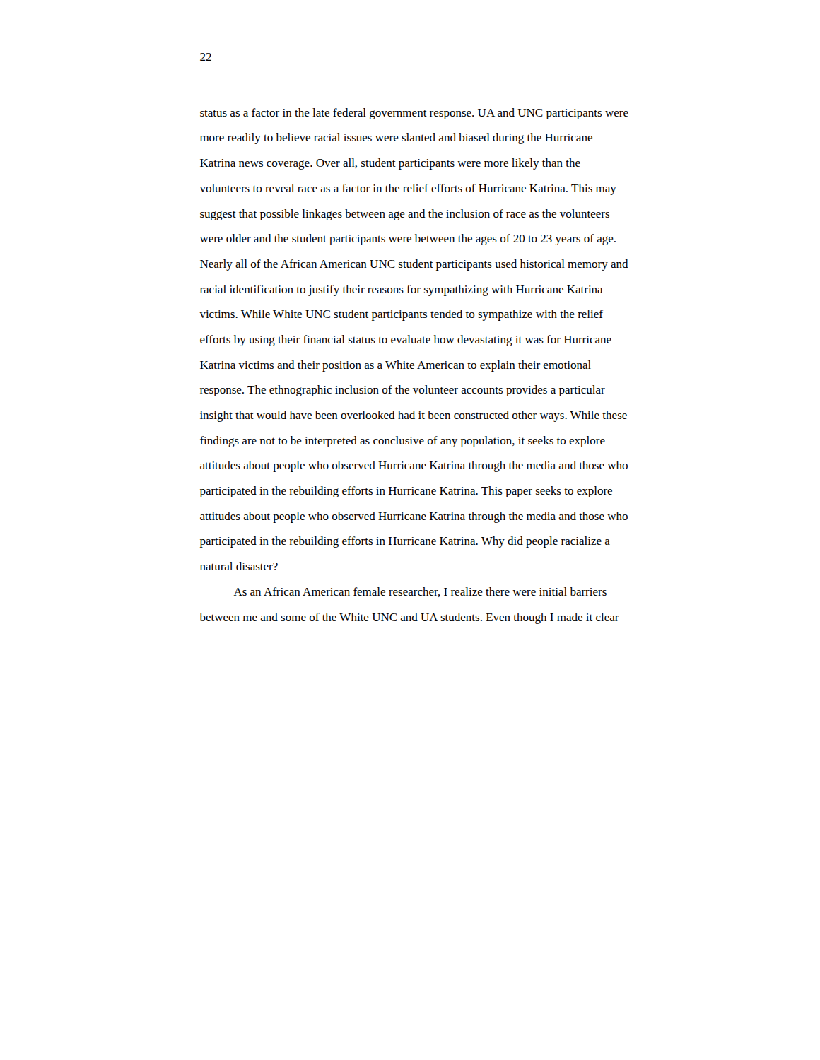22
status as a factor in the late federal government response. UA and UNC participants were more readily to believe racial issues were slanted and biased during the Hurricane Katrina news coverage. Over all, student participants were more likely than the volunteers to reveal race as a factor in the relief efforts of Hurricane Katrina. This may suggest that possible linkages between age and the inclusion of race as the volunteers were older and the student participants were between the ages of 20 to 23 years of age. Nearly all of the African American UNC student participants used historical memory and racial identification to justify their reasons for sympathizing with Hurricane Katrina victims. While White UNC student participants tended to sympathize with the relief efforts by using their financial status to evaluate how devastating it was for Hurricane Katrina victims and their position as a White American to explain their emotional response. The ethnographic inclusion of the volunteer accounts provides a particular insight that would have been overlooked had it been constructed other ways. While these findings are not to be interpreted as conclusive of any population, it seeks to explore attitudes about people who observed Hurricane Katrina through the media and those who participated in the rebuilding efforts in Hurricane Katrina. This paper seeks to explore attitudes about people who observed Hurricane Katrina through the media and those who participated in the rebuilding efforts in Hurricane Katrina. Why did people racialize a natural disaster?
As an African American female researcher, I realize there were initial barriers between me and some of the White UNC and UA students. Even though I made it clear